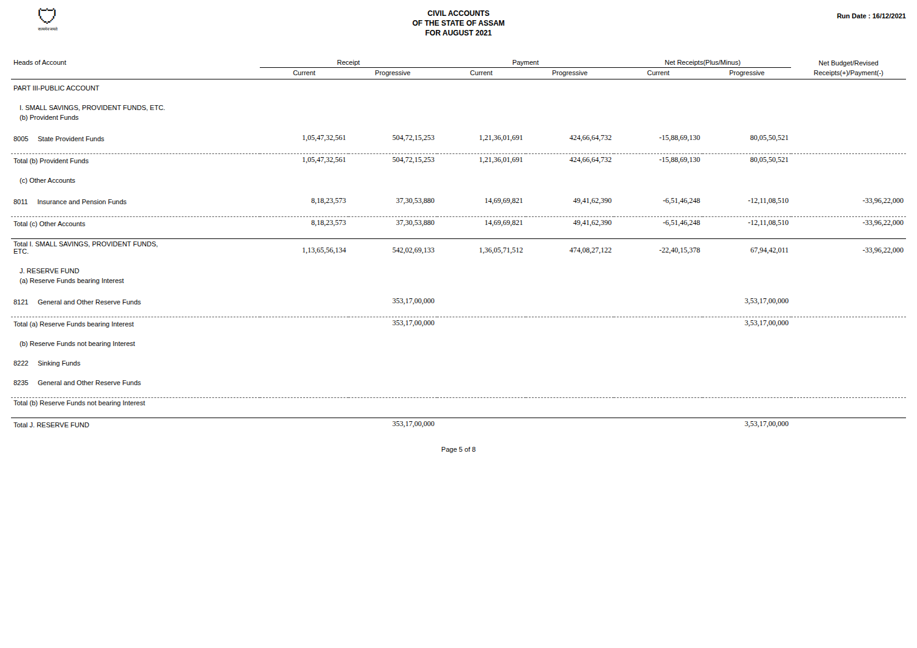🛡 सत्यमेव जयते
CIVIL ACCOUNTS
OF THE STATE OF ASSAM
FOR AUGUST 2021
Run Date : 16/12/2021
| Heads of Account | Receipt | Payment | Net Receipts(Plus/Minus) | Net Budget/Revised |
| --- | --- | --- | --- | --- |
| Current | Progressive | Current | Progressive | Current | Progressive | Receipts(+)/Payment(-) |
| PART III-PUBLIC ACCOUNT |
| I. SMALL SAVINGS, PROVIDENT FUNDS, ETC. | |
| (b) Provident Funds | |
| 8005 State Provident Funds | 1,05,47,32,561 | 504,72,15,253 | 1,21,36,01,691 | 424,66,64,732 | -15,88,69,130 | 80,05,50,521 | |
| Total (b) Provident Funds | 1,05,47,32,561 | 504,72,15,253 | 1,21,36,01,691 | 424,66,64,732 | -15,88,69,130 | 80,05,50,521 | |
| (c) Other Accounts | |
| 8011 Insurance and Pension Funds | 8,18,23,573 | 37,30,53,880 | 14,69,69,821 | 49,41,62,390 | -6,51,46,248 | -12,11,08,510 | -33,96,22,000 |
| Total (c) Other Accounts | 8,18,23,573 | 37,30,53,880 | 14,69,69,821 | 49,41,62,390 | -6,51,46,248 | -12,11,08,510 | -33,96,22,000 |
| Total I. SMALL SAVINGS, PROVIDENT FUNDS, ETC. | 1,13,65,56,134 | 542,02,69,133 | 1,36,05,71,512 | 474,08,27,122 | -22,40,15,378 | 67,94,42,011 | -33,96,22,000 |
| J. RESERVE FUND | |
| (a) Reserve Funds bearing Interest | |
| 8121 General and Other Reserve Funds | | 353,17,00,000 | | | | 3,53,17,00,000 | |
| Total (a) Reserve Funds bearing Interest | | 353,17,00,000 | | | | 3,53,17,00,000 | |
| (b) Reserve Funds not bearing Interest | |
| 8222 Sinking Funds | | | | | | | |
| 8235 General and Other Reserve Funds | | | | | | | |
| Total (b) Reserve Funds not bearing Interest | | | | | | | |
| Total J. RESERVE FUND | | 353,17,00,000 | | | | 3,53,17,00,000 | |
Page 5 of 8